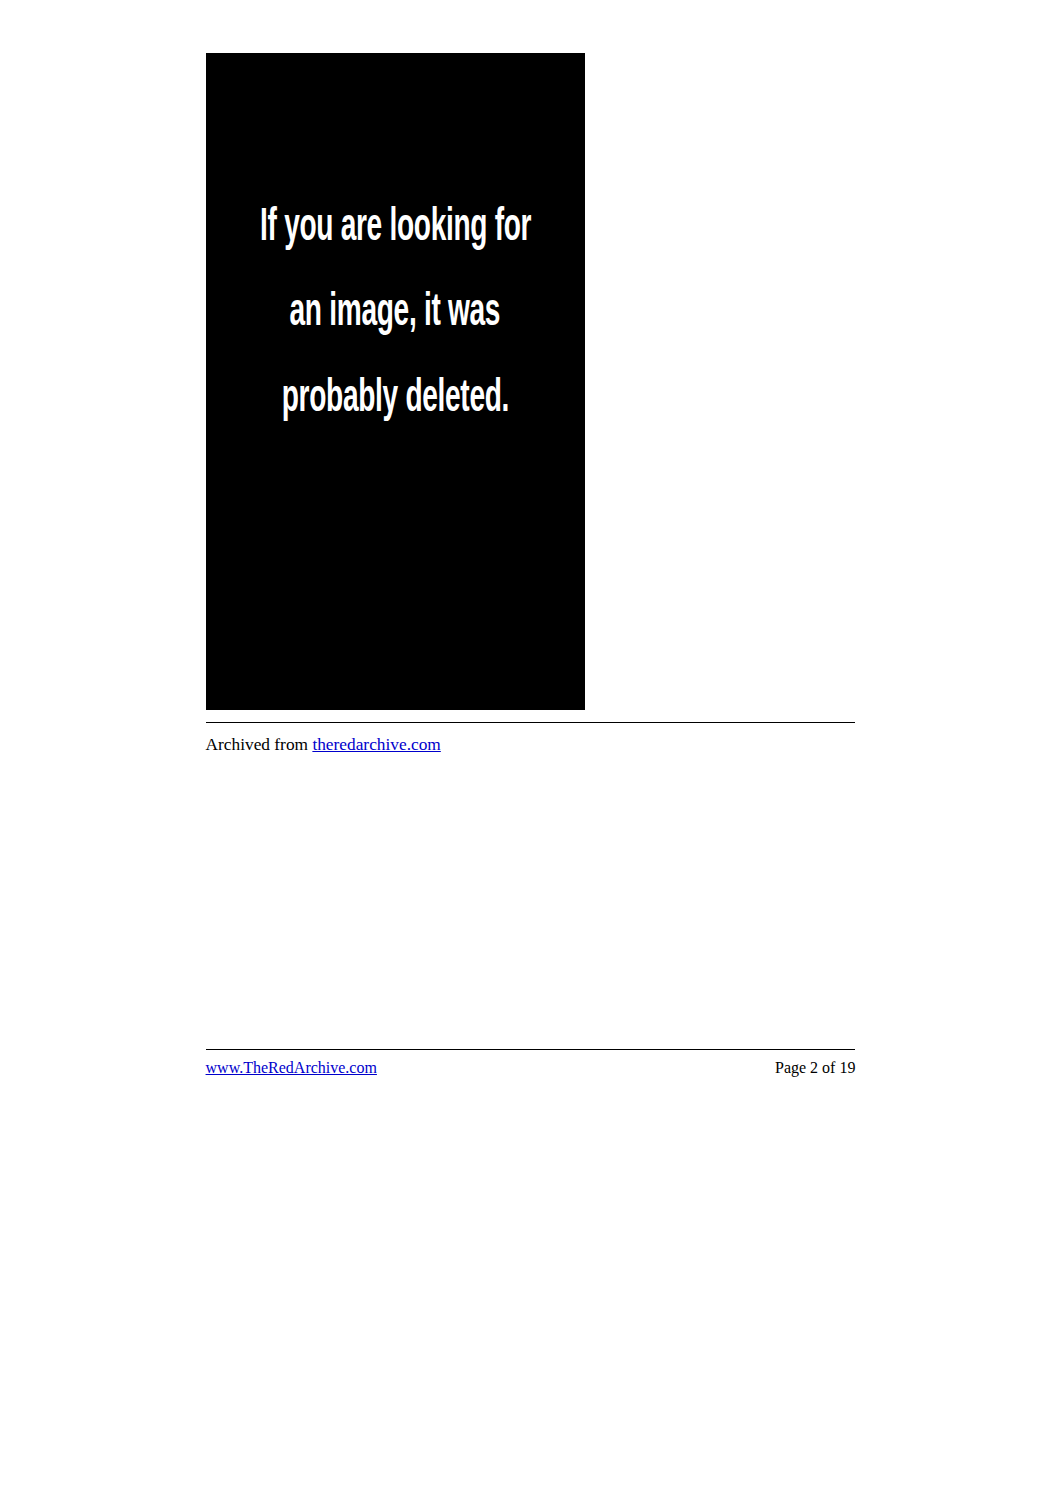If you are looking for
an image, it was
probably deleted.
Archived from theredarchive.com
www.TheRedArchive.com
Page 2 of 19